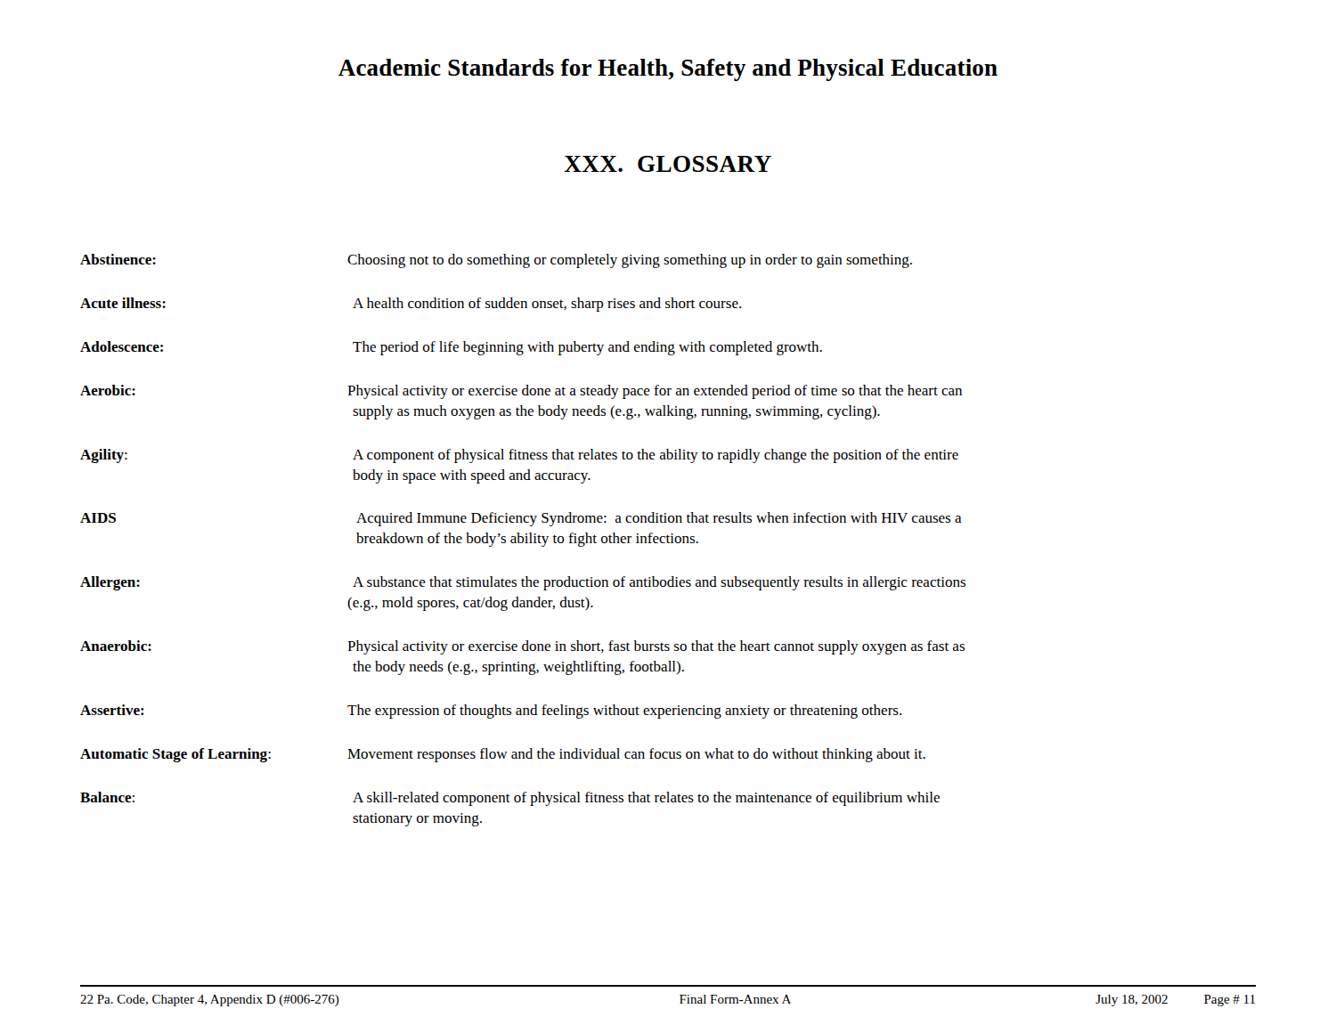Academic Standards for Health, Safety and Physical Education
XXX. GLOSSARY
| Abstinence: | Choosing not to do something or completely giving something up in order to gain something. |
| Acute illness: | A health condition of sudden onset, sharp rises and short course. |
| Adolescence: | The period of life beginning with puberty and ending with completed growth. |
| Aerobic: | Physical activity or exercise done at a steady pace for an extended period of time so that the heart can supply as much oxygen as the body needs (e.g., walking, running, swimming, cycling). |
| Agility : | A component of physical fitness that relates to the ability to rapidly change the position of the entire body in space with speed and accuracy. |
| AIDS | Acquired Immune Deficiency Syndrome: a condition that results when infection with HIV causes a breakdown of the body’s ability to fight other infections. |
| Allergen: | A substance that stimulates the production of antibodies and subsequently results in allergic reactions (e.g., mold spores, cat/dog dander, dust). |
| Anaerobic: | Physical activity or exercise done in short, fast bursts so that the heart cannot supply oxygen as fast as the body needs (e.g., sprinting, weightlifting, football). |
| Assertive: | The expression of thoughts and feelings without experiencing anxiety or threatening others. |
| Automatic Stage of Learning : | Movement responses flow and the individual can focus on what to do without thinking about it. |
| Balance : | A skill-related component of physical fitness that relates to the maintenance of equilibrium while stationary or moving. |
22 Pa. Code, Chapter 4, Appendix D (#006-276)
Final Form-Annex A
July 18, 2002Page # 11